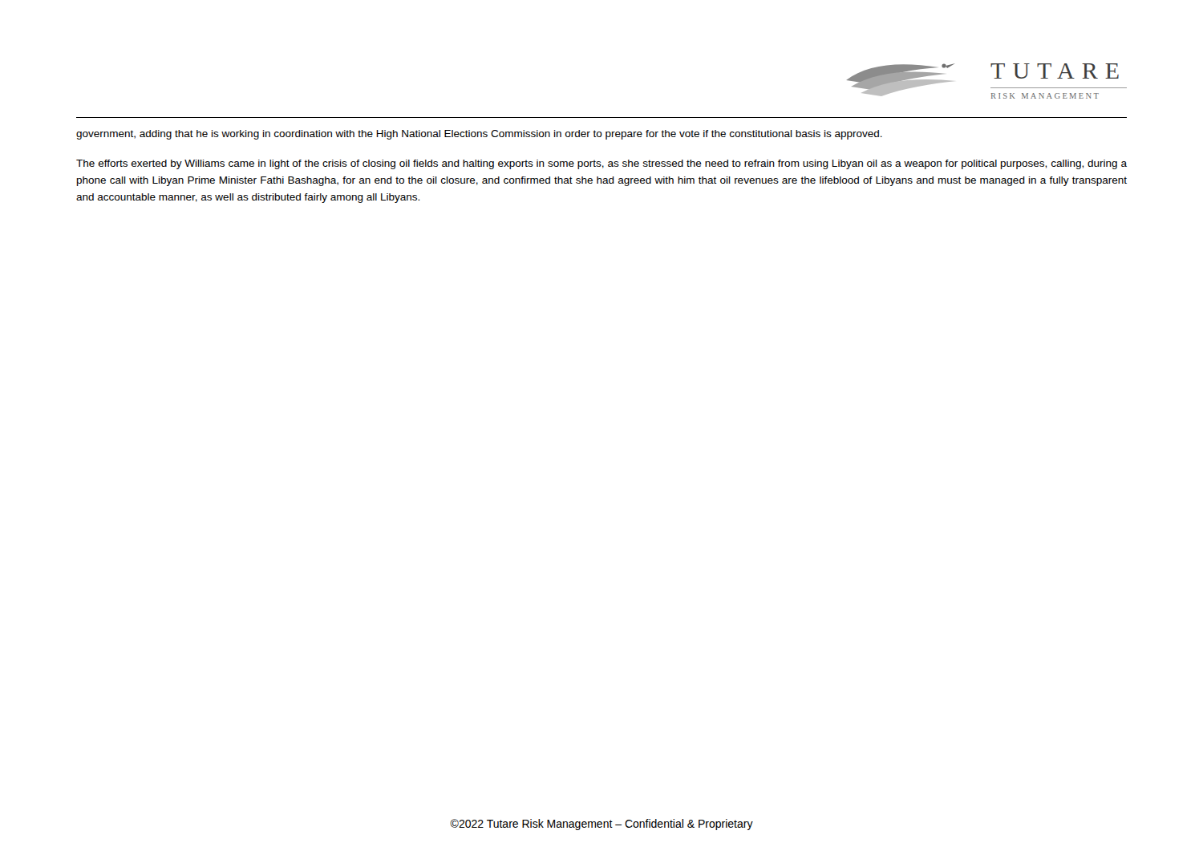TUTARE RISK MANAGEMENT
government, adding that he is working in coordination with the High National Elections Commission in order to prepare for the vote if the constitutional basis is approved.
The efforts exerted by Williams came in light of the crisis of closing oil fields and halting exports in some ports, as she stressed the need to refrain from using Libyan oil as a weapon for political purposes, calling, during a phone call with Libyan Prime Minister Fathi Bashagha, for an end to the oil closure, and confirmed that she had agreed with him that oil revenues are the lifeblood of Libyans and must be managed in a fully transparent and accountable manner, as well as distributed fairly among all Libyans.
©2022 Tutare Risk Management – Confidential & Proprietary